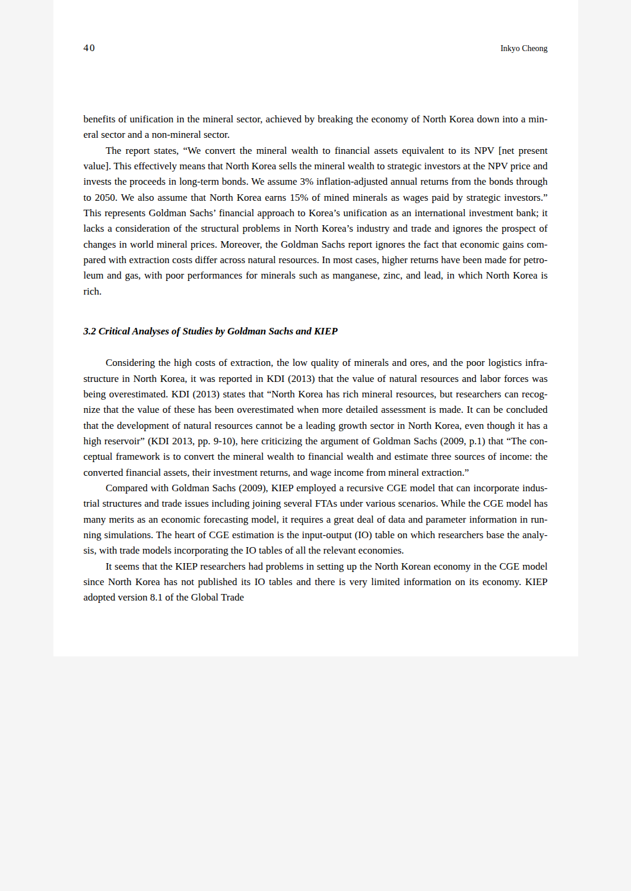40 Inkyo Cheong
benefits of unification in the mineral sector, achieved by breaking the economy of North Korea down into a mineral sector and a non-mineral sector.
The report states, We convert the mineral wealth to financial assets equivalent to its NPV [net present value]. This effectively means that North Korea sells the mineral wealth to strategic investors at the NPV price and invests the proceeds in long-term bonds. We assume 3% inflation-adjusted annual returns from the bonds through to 2050. We also assume that North Korea earns 15% of mined minerals as wages paid by strategic investors. This represents Goldman Sachs’ financial approach to Korea’s unification as an international investment bank; it lacks a consideration of the structural problems in North Korea’s industry and trade and ignores the prospect of changes in world mineral prices. Moreover, the Goldman Sachs report ignores the fact that economic gains compared with extraction costs differ across natural resources. In most cases, higher returns have been made for petroleum and gas, with poor performances for minerals such as manganese, zinc, and lead, in which North Korea is rich.
3.2 Critical Analyses of Studies by Goldman Sachs and KIEP
Considering the high costs of extraction, the low quality of minerals and ores, and the poor logistics infrastructure in North Korea, it was reported in KDI (2013) that the value of natural resources and labor forces was being overestimated. KDI (2013) states that North Korea has rich mineral resources, but researchers can recognize that the value of these has been overestimated when more detailed assessment is made. It can be concluded that the development of natural resources cannot be a leading growth sector in North Korea, even though it has a high reservoir (KDI 2013, pp. 9-10), here criticizing the argument of Goldman Sachs (2009, p.1) that The conceptual framework is to convert the mineral wealth to financial wealth and estimate three sources of income: the converted financial assets, their investment returns, and wage income from mineral extraction.
Compared with Goldman Sachs (2009), KIEP employed a recursive CGE model that can incorporate industrial structures and trade issues including joining several FTAs under various scenarios. While the CGE model has many merits as an economic forecasting model, it requires a great deal of data and parameter information in running simulations. The heart of CGE estimation is the input-output (IO) table on which researchers base the analysis, with trade models incorporating the IO tables of all the relevant economies.
It seems that the KIEP researchers had problems in setting up the North Korean economy in the CGE model since North Korea has not published its IO tables and there is very limited information on its economy. KIEP adopted version 8.1 of the Global Trade